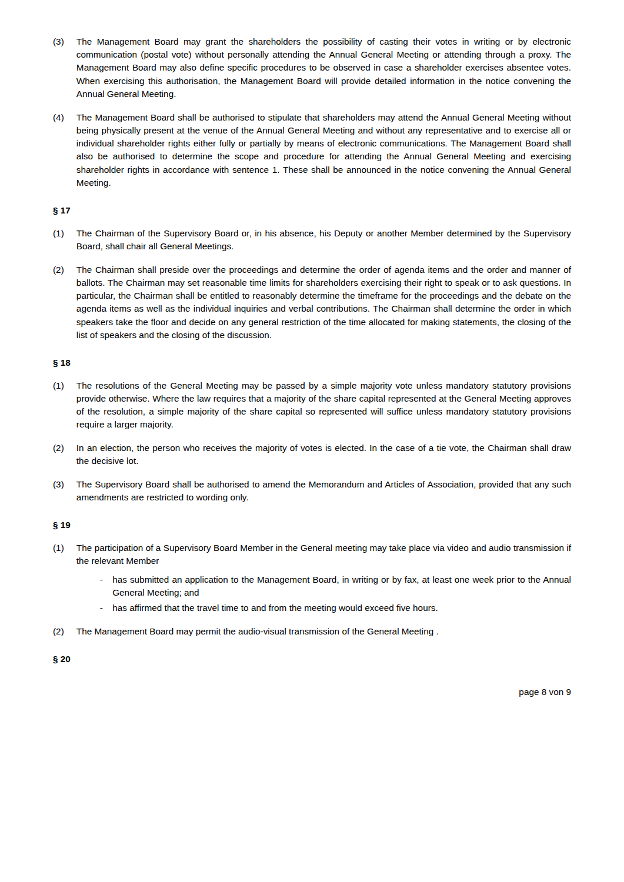(3) The Management Board may grant the shareholders the possibility of casting their votes in writing or by electronic communication (postal vote) without personally attending the Annual General Meeting or attending through a proxy. The Management Board may also define specific procedures to be observed in case a shareholder exercises absentee votes. When exercising this authorisation, the Management Board will provide detailed information in the notice convening the Annual General Meeting.
(4) The Management Board shall be authorised to stipulate that shareholders may attend the Annual General Meeting without being physically present at the venue of the Annual General Meeting and without any representative and to exercise all or individual shareholder rights either fully or partially by means of electronic communications. The Management Board shall also be authorised to determine the scope and procedure for attending the Annual General Meeting and exercising shareholder rights in accordance with sentence 1. These shall be announced in the notice convening the Annual General Meeting.
§ 17
(1) The Chairman of the Supervisory Board or, in his absence, his Deputy or another Member determined by the Supervisory Board, shall chair all General Meetings.
(2) The Chairman shall preside over the proceedings and determine the order of agenda items and the order and manner of ballots. The Chairman may set reasonable time limits for shareholders exercising their right to speak or to ask questions. In particular, the Chairman shall be entitled to reasonably determine the timeframe for the proceedings and the debate on the agenda items as well as the individual inquiries and verbal contributions. The Chairman shall determine the order in which speakers take the floor and decide on any general restriction of the time allocated for making statements, the closing of the list of speakers and the closing of the discussion.
§ 18
(1) The resolutions of the General Meeting may be passed by a simple majority vote unless mandatory statutory provisions provide otherwise. Where the law requires that a majority of the share capital represented at the General Meeting approves of the resolution, a simple majority of the share capital so represented will suffice unless mandatory statutory provisions require a larger majority.
(2) In an election, the person who receives the majority of votes is elected. In the case of a tie vote, the Chairman shall draw the decisive lot.
(3) The Supervisory Board shall be authorised to amend the Memorandum and Articles of Association, provided that any such amendments are restricted to wording only.
§ 19
(1) The participation of a Supervisory Board Member in the General meeting may take place via video and audio transmission if the relevant Member
has submitted an application to the Management Board, in writing or by fax, at least one week prior to the Annual General Meeting; and
has affirmed that the travel time to and from the meeting would exceed five hours.
(2) The Management Board may permit the audio-visual transmission of the General Meeting .
§ 20
page 8 von 9